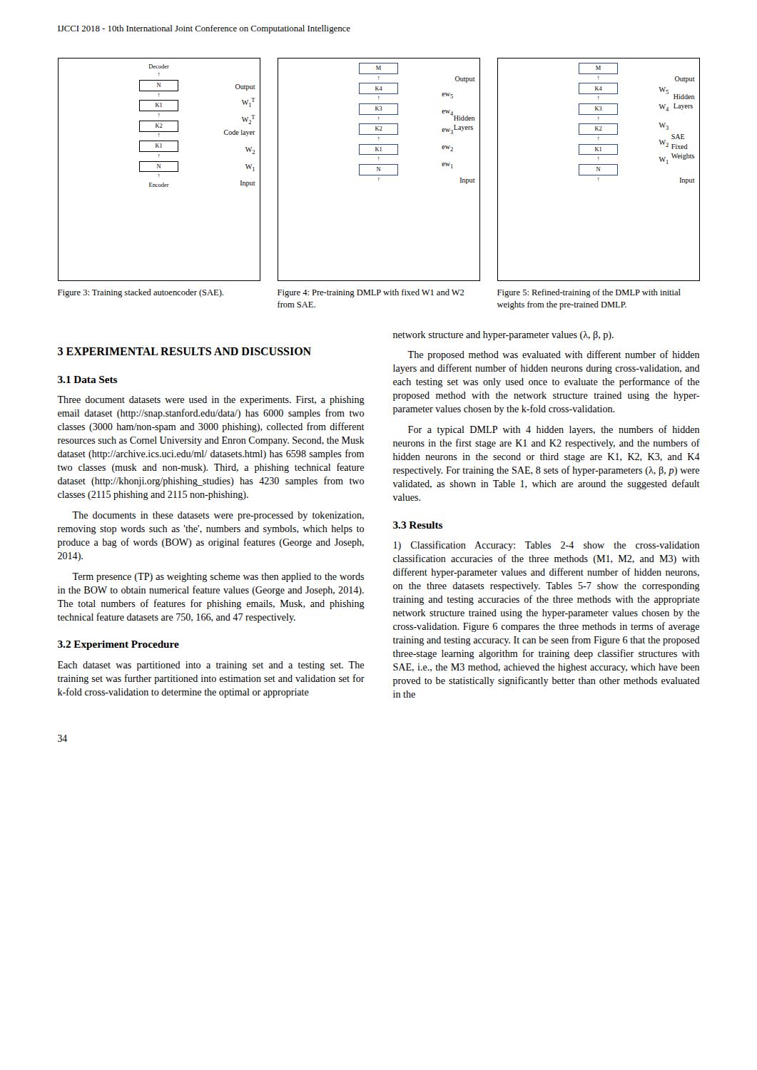IJCCI 2018 - 10th International Joint Conference on Computational Intelligence
Decoder
↑
N
↑
K1
↑
K2
↑
K1
↑
N
↑
Encoder
Output
W1T
W2T
Code layer
W2
W1
Input
Figure 3: Training stacked autoencoder (SAE).
M
↑
K4
↑
K3
↑
K2
↑
K1
↑
N
↑
Output
ew5
ew4
Hidden
Layers
ew3
ew2
ew1
Input
Figure 4: Pre-training DMLP with fixed W1 and W2 from SAE.
M
↑
K4
↑
K3
↑
K2
↑
K1
↑
N
↑
Output
W5
W4
Hidden
Layers
W3
W2
SAE
Fixed
Weights
W1
Input
Figure 5: Refined-training of the DMLP with initial weights from the pre-trained DMLP.
3 EXPERIMENTAL RESULTS AND DISCUSSION
3.1 Data Sets
Three document datasets were used in the experiments. First, a phishing email dataset (http://snap.stanford.edu/data/) has 6000 samples from two classes (3000 ham/non-spam and 3000 phishing), collected from different resources such as Cornel University and Enron Company. Second, the Musk dataset (http://archive.ics.uci.edu/ml/ datasets.html) has 6598 samples from two classes (musk and non-musk). Third, a phishing technical feature dataset (http://khonji.org/phishing_studies) has 4230 samples from two classes (2115 phishing and 2115 non-phishing).
The documents in these datasets were pre-processed by tokenization, removing stop words such as 'the', numbers and symbols, which helps to produce a bag of words (BOW) as original features (George and Joseph, 2014).
Term presence (TP) as weighting scheme was then applied to the words in the BOW to obtain numerical feature values (George and Joseph, 2014). The total numbers of features for phishing emails, Musk, and phishing technical feature datasets are 750, 166, and 47 respectively.
3.2 Experiment Procedure
Each dataset was partitioned into a training set and a testing set. The training set was further partitioned into estimation set and validation set for k-fold cross-validation to determine the optimal or appropriate
network structure and hyper-parameter values (λ, β, p).
The proposed method was evaluated with different number of hidden layers and different number of hidden neurons during cross-validation, and each testing set was only used once to evaluate the performance of the proposed method with the network structure trained using the hyper-parameter values chosen by the k-fold cross-validation.
For a typical DMLP with 4 hidden layers, the numbers of hidden neurons in the first stage are K1 and K2 respectively, and the numbers of hidden neurons in the second or third stage are K1, K2, K3, and K4 respectively. For training the SAE, 8 sets of hyper-parameters (λ, β, p) were validated, as shown in Table 1, which are around the suggested default values.
3.3 Results
1) Classification Accuracy: Tables 2-4 show the cross-validation classification accuracies of the three methods (M1, M2, and M3) with different hyper-parameter values and different number of hidden neurons, on the three datasets respectively. Tables 5-7 show the corresponding training and testing accuracies of the three methods with the appropriate network structure trained using the hyper-parameter values chosen by the cross-validation. Figure 6 compares the three methods in terms of average training and testing accuracy. It can be seen from Figure 6 that the proposed three-stage learning algorithm for training deep classifier structures with SAE, i.e., the M3 method, achieved the highest accuracy, which have been proved to be statistically significantly better than other methods evaluated in the
34